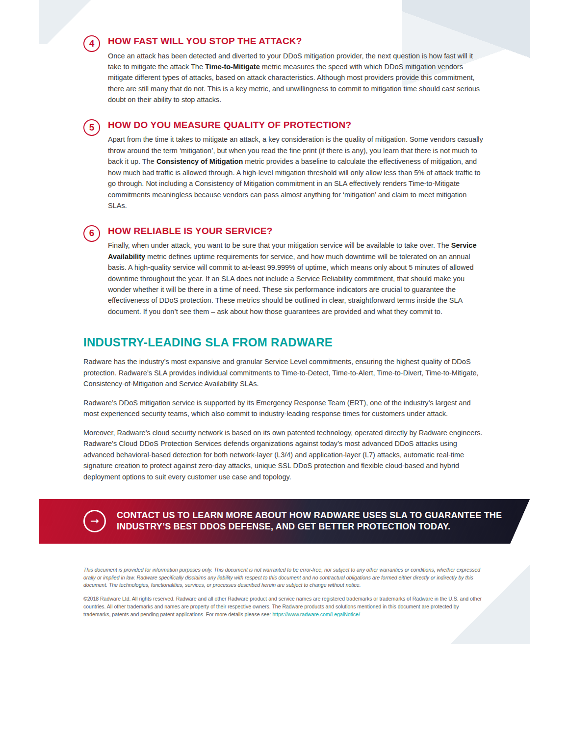4
How fast will you stop the attack?
Once an attack has been detected and diverted to your DDoS mitigation provider, the next question is how fast will it take to mitigate the attack The Time-to-Mitigate metric measures the speed with which DDoS mitigation vendors mitigate different types of attacks, based on attack characteristics. Although most providers provide this commitment, there are still many that do not. This is a key metric, and unwillingness to commit to mitigation time should cast serious doubt on their ability to stop attacks.
5
How do you measure quality of protection?
Apart from the time it takes to mitigate an attack, a key consideration is the quality of mitigation. Some vendors casually throw around the term ‘mitigation’, but when you read the fine print (if there is any), you learn that there is not much to back it up. The Consistency of Mitigation metric provides a baseline to calculate the effectiveness of mitigation, and how much bad traffic is allowed through. A high-level mitigation threshold will only allow less than 5% of attack traffic to go through. Not including a Consistency of Mitigation commitment in an SLA effectively renders Time-to-Mitigate commitments meaningless because vendors can pass almost anything for ‘mitigation’ and claim to meet mitigation SLAs.
6
How reliable is your service?
Finally, when under attack, you want to be sure that your mitigation service will be available to take over. The Service Availability metric defines uptime requirements for service, and how much downtime will be tolerated on an annual basis. A high-quality service will commit to at-least 99.999% of uptime, which means only about 5 minutes of allowed downtime throughout the year. If an SLA does not include a Service Reliability commitment, that should make you wonder whether it will be there in a time of need. These six performance indicators are crucial to guarantee the effectiveness of DDoS protection. These metrics should be outlined in clear, straightforward terms inside the SLA document. If you don’t see them – ask about how those guarantees are provided and what they commit to.
Industry-leading SLA from Radware
Radware has the industry’s most expansive and granular Service Level commitments, ensuring the highest quality of DDoS protection. Radware’s SLA provides individual commitments to Time-to-Detect, Time-to-Alert, Time-to-Divert, Time-to-Mitigate, Consistency-of-Mitigation and Service Availability SLAs.
Radware’s DDoS mitigation service is supported by its Emergency Response Team (ERT), one of the industry’s largest and most experienced security teams, which also commit to industry-leading response times for customers under attack.
Moreover, Radware’s cloud security network is based on its own patented technology, operated directly by Radware engineers. Radware’s Cloud DDoS Protection Services defends organizations against today’s most advanced DDoS attacks using advanced behavioral-based detection for both network-layer (L3/4) and application-layer (L7) attacks, automatic real-time signature creation to protect against zero-day attacks, unique SSL DDoS protection and flexible cloud-based and hybrid deployment options to suit every customer use case and topology.
➞
Contact us to learn more about how Radware uses SLA to guarantee the industry’s best DDoS defense, and get better protection today.
This document is provided for information purposes only. This document is not warranted to be error-free, nor subject to any other warranties or conditions, whether expressed orally or implied in law. Radware specifically disclaims any liability with respect to this document and no contractual obligations are formed either directly or indirectly by this document. The technologies, functionalities, services, or processes described herein are subject to change without notice.
©2018 Radware Ltd. All rights reserved. Radware and all other Radware product and service names are registered trademarks or trademarks of Radware in the U.S. and other countries. All other trademarks and names are property of their respective owners. The Radware products and solutions mentioned in this document are protected by trademarks, patents and pending patent applications. For more details please see: https://www.radware.com/LegalNotice/